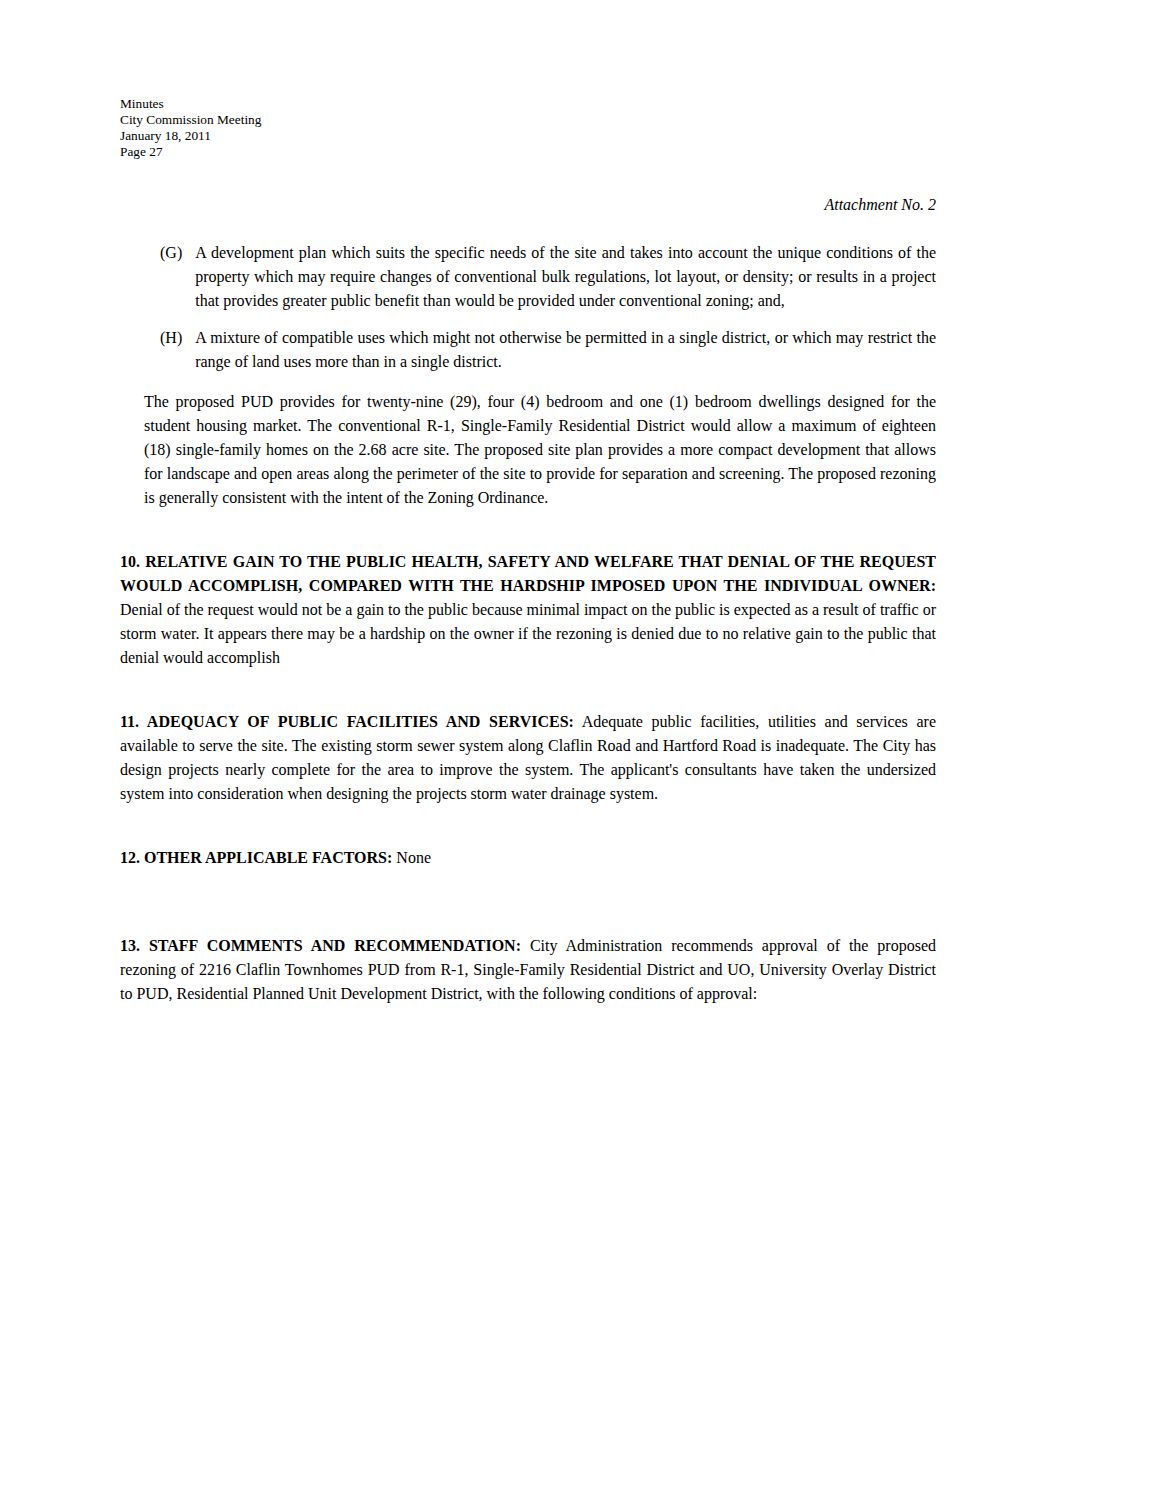Minutes
City Commission Meeting
January 18, 2011
Page 27
Attachment No. 2
(G)
A development plan which suits the specific needs of the site and takes into account the unique conditions of the property which may require changes of conventional bulk regulations, lot layout, or density; or results in a project that provides greater public benefit than would be provided under conventional zoning; and,
(H)
A mixture of compatible uses which might not otherwise be permitted in a single district, or which may restrict the range of land uses more than in a single district.
The proposed PUD provides for twenty-nine (29), four (4) bedroom and one (1) bedroom dwellings designed for the student housing market. The conventional R-1, Single-Family Residential District would allow a maximum of eighteen (18) single-family homes on the 2.68 acre site. The proposed site plan provides a more compact development that allows for landscape and open areas along the perimeter of the site to provide for separation and screening. The proposed rezoning is generally consistent with the intent of the Zoning Ordinance.
10. RELATIVE GAIN TO THE PUBLIC HEALTH, SAFETY AND WELFARE THAT DENIAL OF THE REQUEST WOULD ACCOMPLISH, COMPARED WITH THE HARDSHIP IMPOSED UPON THE INDIVIDUAL OWNER: Denial of the request would not be a gain to the public because minimal impact on the public is expected as a result of traffic or storm water. It appears there may be a hardship on the owner if the rezoning is denied due to no relative gain to the public that denial would accomplish
11. ADEQUACY OF PUBLIC FACILITIES AND SERVICES: Adequate public facilities, utilities and services are available to serve the site. The existing storm sewer system along Claflin Road and Hartford Road is inadequate. The City has design projects nearly complete for the area to improve the system. The applicant's consultants have taken the undersized system into consideration when designing the projects storm water drainage system.
12. OTHER APPLICABLE FACTORS: None
13. STAFF COMMENTS AND RECOMMENDATION: City Administration recommends approval of the proposed rezoning of 2216 Claflin Townhomes PUD from R-1, Single-Family Residential District and UO, University Overlay District to PUD, Residential Planned Unit Development District, with the following conditions of approval: